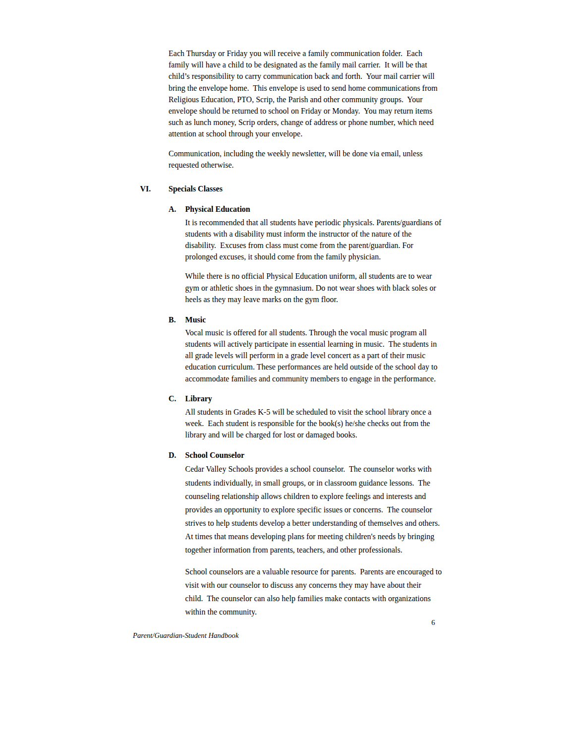Each Thursday or Friday you will receive a family communication folder. Each family will have a child to be designated as the family mail carrier. It will be that child’s responsibility to carry communication back and forth. Your mail carrier will bring the envelope home. This envelope is used to send home communications from Religious Education, PTO, Scrip, the Parish and other community groups. Your envelope should be returned to school on Friday or Monday. You may return items such as lunch money, Scrip orders, change of address or phone number, which need attention at school through your envelope.
Communication, including the weekly newsletter, will be done via email, unless requested otherwise.
VI. Specials Classes
A. Physical Education
It is recommended that all students have periodic physicals. Parents/guardians of students with a disability must inform the instructor of the nature of the disability. Excuses from class must come from the parent/guardian. For prolonged excuses, it should come from the family physician.
While there is no official Physical Education uniform, all students are to wear gym or athletic shoes in the gymnasium. Do not wear shoes with black soles or heels as they may leave marks on the gym floor.
B. Music
Vocal music is offered for all students. Through the vocal music program all students will actively participate in essential learning in music. The students in all grade levels will perform in a grade level concert as a part of their music education curriculum. These performances are held outside of the school day to accommodate families and community members to engage in the performance.
C. Library
All students in Grades K-5 will be scheduled to visit the school library once a week. Each student is responsible for the book(s) he/she checks out from the library and will be charged for lost or damaged books.
D. School Counselor
Cedar Valley Schools provides a school counselor. The counselor works with students individually, in small groups, or in classroom guidance lessons. The counseling relationship allows children to explore feelings and interests and provides an opportunity to explore specific issues or concerns. The counselor strives to help students develop a better understanding of themselves and others. At times that means developing plans for meeting children's needs by bringing together information from parents, teachers, and other professionals.
School counselors are a valuable resource for parents. Parents are encouraged to visit with our counselor to discuss any concerns they may have about their child. The counselor can also help families make contacts with organizations within the community.
6
Parent/Guardian-Student Handbook